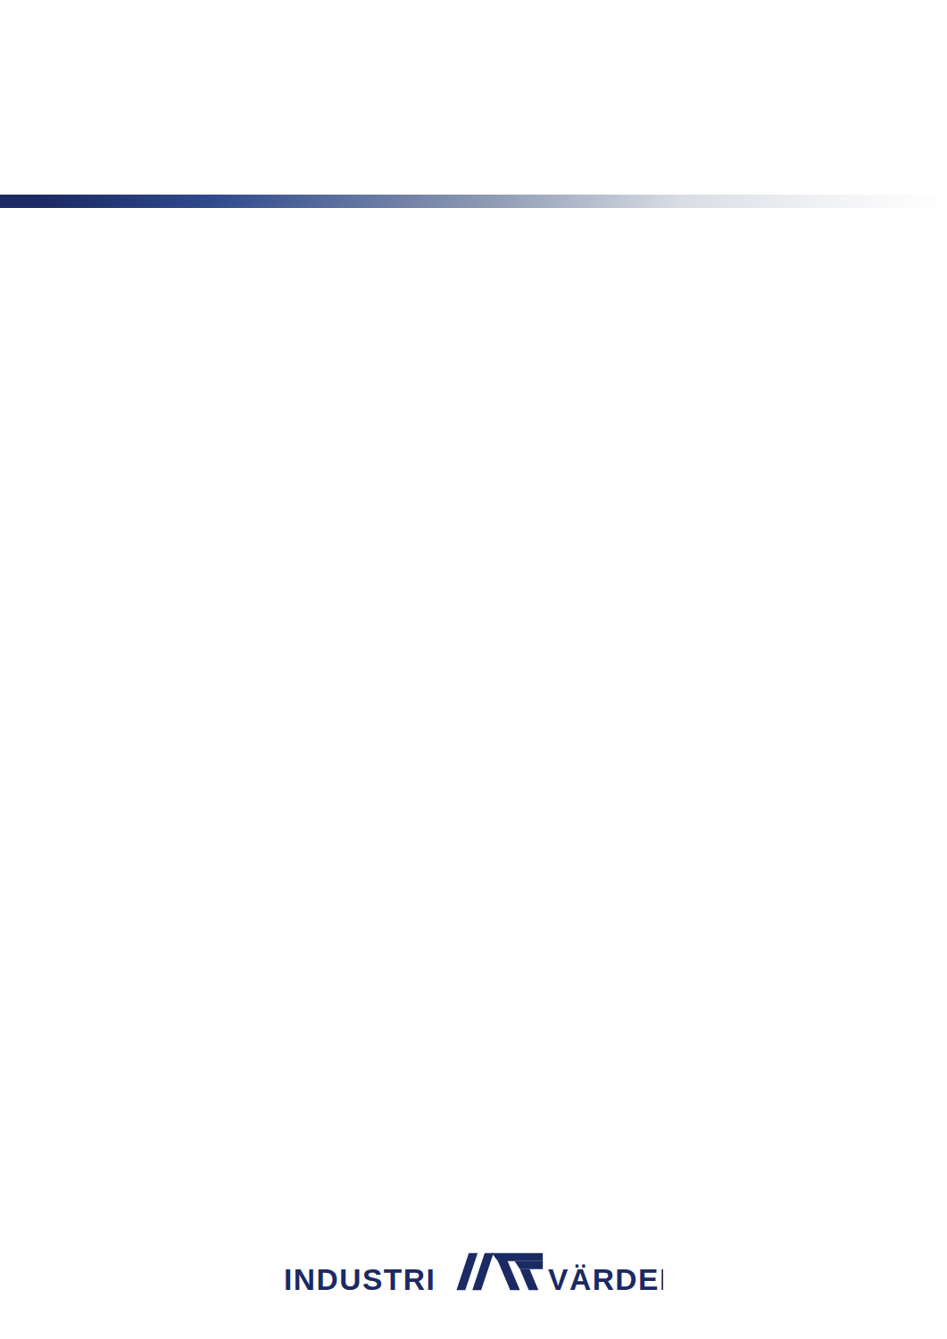INDUSTRIVÄRDEN INDUSTRI VÄRDEN